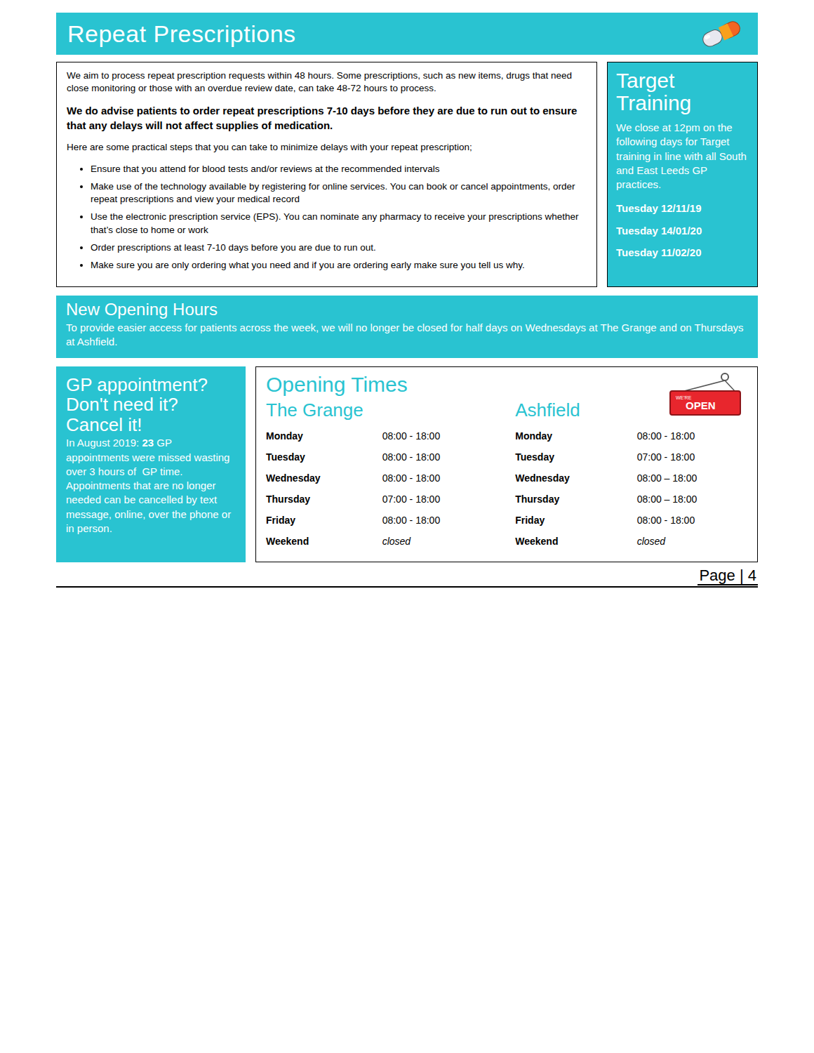Repeat Prescriptions
We aim to process repeat prescription requests within 48 hours. Some prescriptions, such as new items, drugs that need close monitoring or those with an overdue review date, can take 48-72 hours to process.
We do advise patients to order repeat prescriptions 7-10 days before they are due to run out to ensure that any delays will not affect supplies of medication.
Here are some practical steps that you can take to minimize delays with your repeat prescription;
Ensure that you attend for blood tests and/or reviews at the recommended intervals
Make use of the technology available by registering for online services. You can book or cancel appointments, order repeat prescriptions and view your medical record
Use the electronic prescription service (EPS). You can nominate any pharmacy to receive your prescriptions whether that’s close to home or work
Order prescriptions at least 7-10 days before you are due to run out.
Make sure you are only ordering what you need and if you are ordering early make sure you tell us why.
Target Training
We close at 12pm on the following days for Target training in line with all South and East Leeds GP practices.
Tuesday 12/11/19
Tuesday 14/01/20
Tuesday 11/02/20
New Opening Hours
To provide easier access for patients across the week, we will no longer be closed for half days on Wednesdays at The Grange and on Thursdays at Ashfield.
GP appointment? Don't need it? Cancel it! In August 2019: 23 GP appointments were missed wasting over 3 hours of GP time. Appointments that are no longer needed can be cancelled by text message, online, over the phone or in person.
Opening Times
WE'RE OPEN
| The Grange | Ashfield |
| --- | --- |
| Monday | 08:00 - 18:00 | Monday | 08:00 - 18:00 |
| Tuesday | 08:00 - 18:00 | Tuesday | 07:00 - 18:00 |
| Wednesday | 08:00 - 18:00 | Wednesday | 08:00 – 18:00 |
| Thursday | 07:00 - 18:00 | Thursday | 08:00 – 18:00 |
| Friday | 08:00 - 18:00 | Friday | 08:00 - 18:00 |
| Weekend | closed | Weekend | closed |
Page | 4